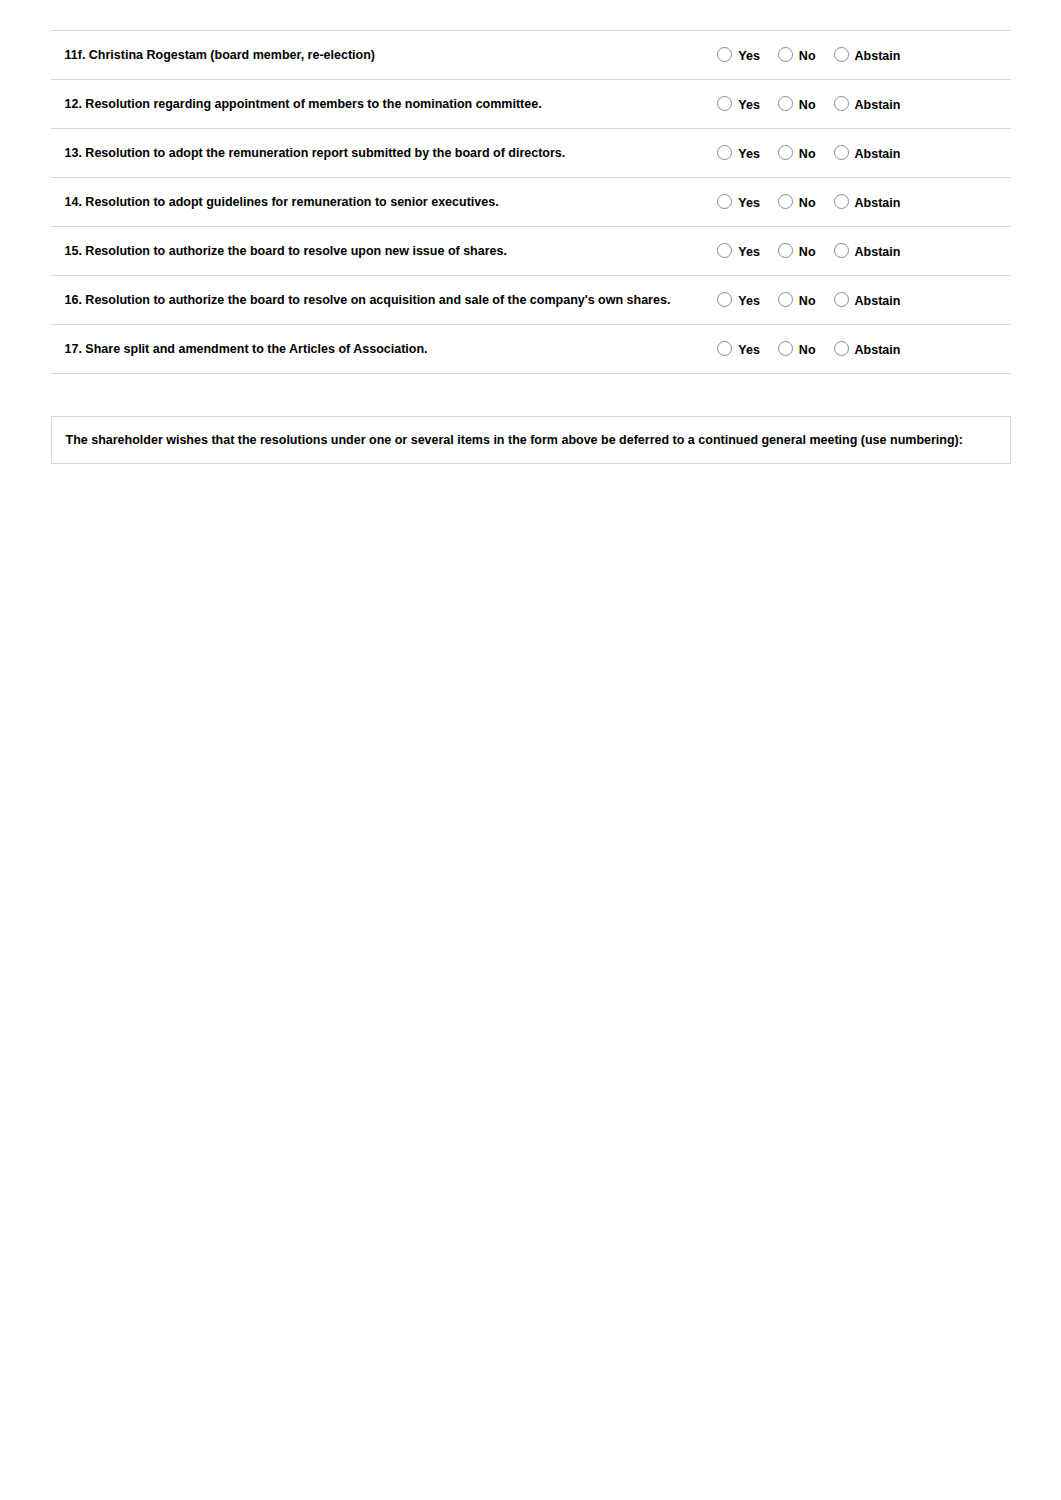| 11f. Christina Rogestam (board member, re-election) | Yes No Abstain |
| 12. Resolution regarding appointment of members to the nomination committee. | Yes No Abstain |
| 13. Resolution to adopt the remuneration report submitted by the board of directors. | Yes No Abstain |
| 14. Resolution to adopt guidelines for remuneration to senior executives. | Yes No Abstain |
| 15. Resolution to authorize the board to resolve upon new issue of shares. | Yes No Abstain |
| 16. Resolution to authorize the board to resolve on acquisition and sale of the company's own shares. | Yes No Abstain |
| 17. Share split and amendment to the Articles of Association. | Yes No Abstain |
The shareholder wishes that the resolutions under one or several items in the form above be deferred to a continued general meeting (use numbering):